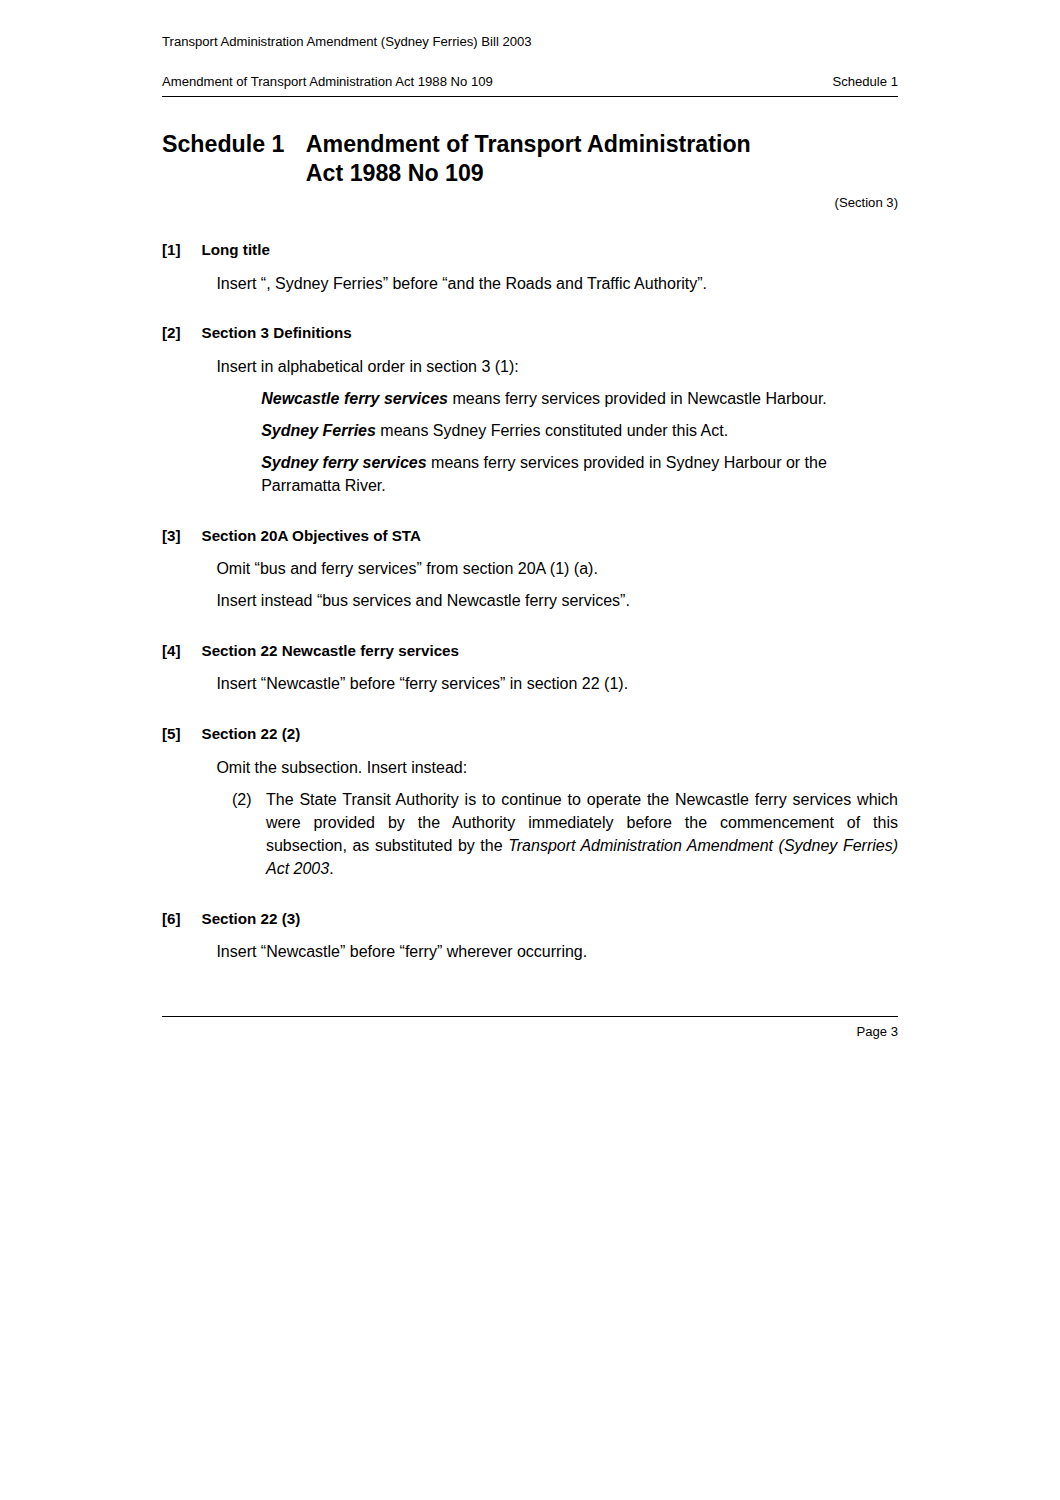Transport Administration Amendment (Sydney Ferries) Bill 2003
Amendment of Transport Administration Act 1988 No 109 Schedule 1
Schedule 1 Amendment of Transport Administration
Act 1988 No 109
(Section 3)
[1] Long title
Insert “, Sydney Ferries” before “and the Roads and Traffic Authority”.
[2] Section 3 Definitions
Insert in alphabetical order in section 3 (1):
Newcastle ferry services means ferry services provided in Newcastle Harbour.
Sydney Ferries means Sydney Ferries constituted under this Act.
Sydney ferry services means ferry services provided in Sydney Harbour or the Parramatta River.
[3] Section 20A Objectives of STA
Omit “bus and ferry services” from section 20A (1) (a).
Insert instead “bus services and Newcastle ferry services”.
[4] Section 22 Newcastle ferry services
Insert “Newcastle” before “ferry services” in section 22 (1).
[5] Section 22 (2)
Omit the subsection. Insert instead:
(2) The State Transit Authority is to continue to operate the Newcastle ferry services which were provided by the Authority immediately before the commencement of this subsection, as substituted by the Transport Administration Amendment (Sydney Ferries) Act 2003.
[6] Section 22 (3)
Insert “Newcastle” before “ferry” wherever occurring.
Page 3